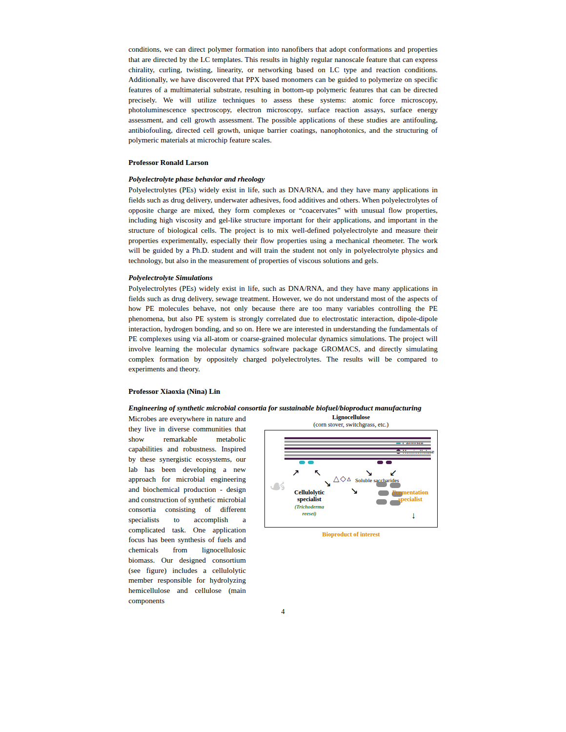conditions, we can direct polymer formation into nanofibers that adopt conformations and properties that are directed by the LC templates. This results in highly regular nanoscale feature that can express chirality, curling, twisting, linearity, or networking based on LC type and reaction conditions. Additionally, we have discovered that PPX based monomers can be guided to polymerize on specific features of a multimaterial substrate, resulting in bottom-up polymeric features that can be directed precisely. We will utilize techniques to assess these systems: atomic force microscopy, photoluminescence spectroscopy, electron microscopy, surface reaction assays, surface energy assessment, and cell growth assessment. The possible applications of these studies are antifouling, antibiofouling, directed cell growth, unique barrier coatings, nanophotonics, and the structuring of polymeric materials at microchip feature scales.
Professor Ronald Larson
Polyelectrolyte phase behavior and rheology
Polyelectrolytes (PEs) widely exist in life, such as DNA/RNA, and they have many applications in fields such as drug delivery, underwater adhesives, food additives and others. When polyelectrolytes of opposite charge are mixed, they form complexes or “coacervates” with unusual flow properties, including high viscosity and gel-like structure important for their applications, and important in the structure of biological cells. The project is to mix well-defined polyelectrolyte and measure their properties experimentally, especially their flow properties using a mechanical rheometer. The work will be guided by a Ph.D. student and will train the student not only in polyelectrolyte physics and technology, but also in the measurement of properties of viscous solutions and gels.
Polyelectrolyte Simulations
Polyelectrolytes (PEs) widely exist in life, such as DNA/RNA, and they have many applications in fields such as drug delivery, sewage treatment. However, we do not understand most of the aspects of how PE molecules behave, not only because there are too many variables controlling the PE phenomena, but also PE system is strongly correlated due to electrostatic interaction, dipole-dipole interaction, hydrogen bonding, and so on. Here we are interested in understanding the fundamentals of PE complexes using via all-atom or coarse-grained molecular dynamics simulations. The project will involve learning the molecular dynamics software package GROMACS, and directly simulating complex formation by oppositely charged polyelectrolytes. The results will be compared to experiments and theory.
Professor Xiaoxia (Nina) Lin
Engineering of synthetic microbial consortia for sustainable biofuel/bioproduct manufacturing
Microbes are everywhere in nature and they live in diverse communities that show remarkable metabolic capabilities and robustness. Inspired by these synergistic ecosystems, our lab has been developing a new approach for microbial engineering and biochemical production - design and construction of synthetic microbial consortia consisting of different specialists to accomplish a complicated task. One application focus has been synthesis of fuels and chemicals from lignocellulosic biomass. Our designed consortium (see figure) includes a cellulolytic member responsible for hydrolyzing hemicellulose and cellulose (main components
Lignocellulose
(corn stover, switchgrass, etc.)
Cellulase
Hemicellulase
↗
↖
↘
↙
△◇▵
Soluble saccharides
☙
Cellulolytic
specialist
(Trichoderma
reesei)
Fermentation
specialist
↘
↘
↓
Bioproduct of interest
4